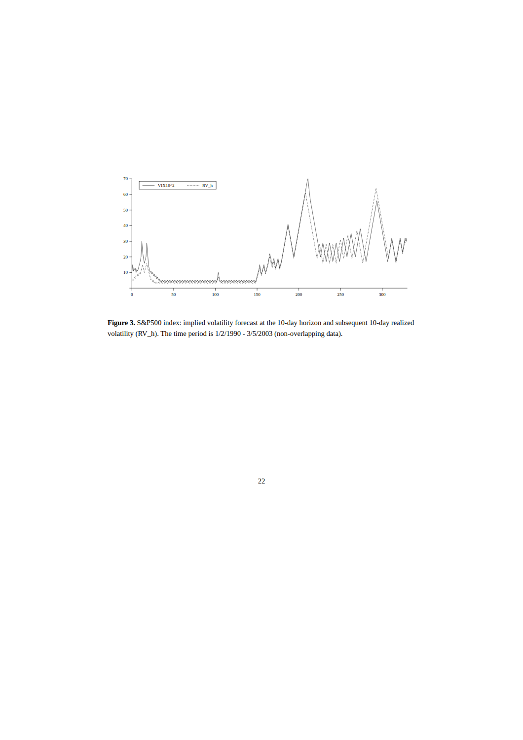S&P500 index: implied volatility forecast at the 10-day horizon and subsequent 10-day realized volatility Line chart with two series, VIX10 squared (solid line) and RV_h (dashed line), plotted against observation number from 0 to about 330 on the horizontal axis and values from 0 to 70 on the vertical axis. Both series are low and relatively calm between observations 50 and 150, then become volatile with large spikes after observation 190, including peaks near 69 around observation 218 and near 61 around observation 317. 10 20 30 40 50 60 70 0 50 100 150 200 250 300 VIX10^2 RV_h
Figure 3. S&P500 index: implied volatility forecast at the 10-day horizon and subsequent 10-day realized volatility (RV_h). The time period is 1/2/1990 - 3/5/2003 (non-overlapping data).
22